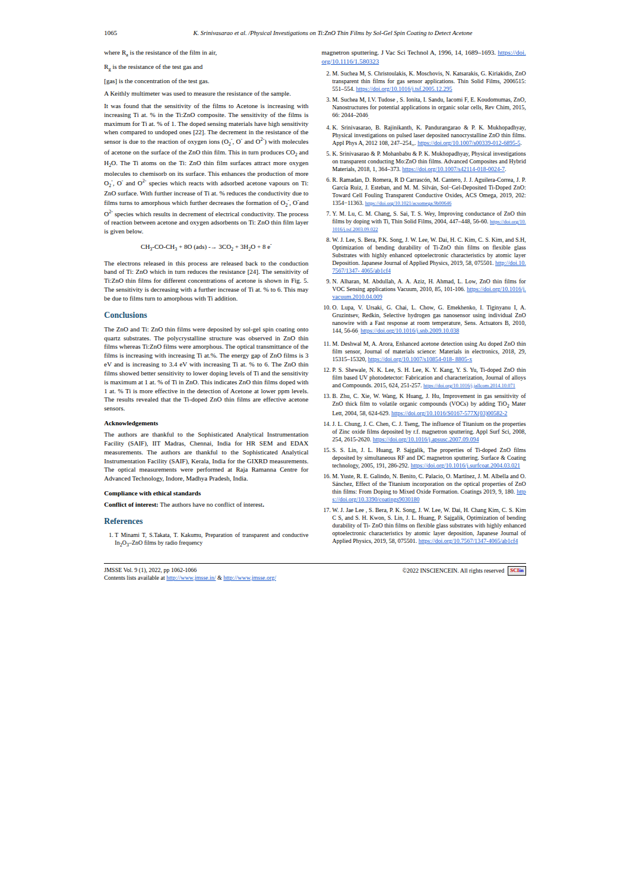1065
K. Srinivasarao et al. /Physical Investigations on Ti:ZnO Thin Films by Sol-Gel Spin Coating to Detect Acetone
where Ra is the resistance of the film in air,
Rg is the resistance of the test gas and
[gas] is the concentration of the test gas.
A Keithly multimeter was used to measure the resistance of the sample.
It was found that the sensitivity of the films to Acetone is increasing with increasing Ti at. % in the Ti:ZnO composite. The sensitivity of the films is maximum for Ti at. % of 1. The doped sensing materials have high sensitivity when compared to undoped ones [22]. The decrement in the resistance of the sensor is due to the reaction of oxygen ions (O2-, O- and O2-) with molecules of acetone on the surface of the ZnO thin film. This in turn produces CO2 and H2O. The Ti atoms on the Ti: ZnO thin film surfaces attract more oxygen molecules to chemisorb on its surface. This enhances the production of more O2-, O- and O2- species which reacts with adsorbed acetone vapours on Ti: ZnO surface. With further increase of Ti at. % reduces the conductivity due to films turns to amorphous which further decreases the formation of O2-, O-and O2- species which results in decrement of electrical conductivity. The process of reaction between acetone and oxygen adsorbents on Ti: ZnO thin film layer is given below.
CH3-CO-CH3 + 8O (ads) -→ 3CO2 + 3H2O + 8 e-
The electrons released in this process are released back to the conduction band of Ti: ZnO which in turn reduces the resistance [24]. The sensitivity of Ti:ZnO thin films for different concentrations of acetone is shown in Fig. 5. The sensitivity is decreasing with a further increase of Ti at. % to 6. This may be due to films turn to amorphous with Ti addition.
Conclusions
The ZnO and Ti: ZnO thin films were deposited by sol-gel spin coating onto quartz substrates. The polycrystalline structure was observed in ZnO thin films whereas Ti:ZnO films were amorphous. The optical transmittance of the films is increasing with increasing Ti at.%. The energy gap of ZnO films is 3 eV and is increasing to 3.4 eV with increasing Ti at. % to 6. The ZnO thin films showed better sensitivity to lower doping levels of Ti and the sensitivity is maximum at 1 at. % of Ti in ZnO. This indicates ZnO thin films doped with 1 at. % Ti is more effective in the detection of Acetone at lower ppm levels. The results revealed that the Ti-doped ZnO thin films are effective acetone sensors.
Acknowledgements
The authors are thankful to the Sophisticated Analytical Instrumentation Facility (SAIF), IIT Madras, Chennai, India for HR SEM and EDAX measurements. The authors are thankful to the Sophisticated Analytical Instrumentation Facility (SAIF), Kerala, India for the GIXRD measurements. The optical measurements were performed at Raja Ramanna Centre for Advanced Technology, Indore, Madhya Pradesh, India.
Compliance with ethical standards
Conflict of interest: The authors have no conflict of interest.
References
T Minami T, S.Takata, T. Kakumu, Preparation of transparent and conductive In2O3–ZnO films by radio frequency
magnetron sputtering. J Vac Sci Technol A, 1996, 14, 1689–1693. https://doi.org/10.1116/1.580323
M. Suchea M, S. Christoulakis, K. Moschovis, N. Katsarakis, G. Kiriakidis, ZnO transparent thin films for gas sensor applications. Thin Solid Films, 2006515: 551–554. https://doi.org/10.1016/j.tsf.2005.12.295
M. Suchea M, I.V. Tudose , S. Ionita, I. Sandu, Iacomi F, E. Koudomumas, ZnO, Nanostructures for potential applications in organic solar cells, Rev Chim, 2015, 66: 2044–2046.
K. Srinivasarao, B. Rajinikanth, K. Pandurangarao & P. K. Mukhopadhyay, Physical investigations on pulsed laser deposited nanocrystalline ZnO thin films. Appl Phys A, 2012 108, 247–254,,. https://doi.org/10.1007/s00339-012-6895-5.
K. Srinivasarao & P. Mohanbabu & P. K. Mukhopadhyay, Physical investigations on transparent conducting Mo:ZnO thin films. Advanced Composites and Hybrid Materials, 2018, 1, 364–373. https://doi.org/10.1007/s42114-018-0024-7.
R. Ramadan, D. Romera, R D Carrascón, M. Cantero, J. J. Aguilera-Correa, J. P. García Ruiz, J. Esteban, and M. M. Silván, Sol−Gel-Deposited Ti-Doped ZnO: Toward Cell Fouling Transparent Conductive Oxides, ACS Omega, 2019, 202: 1354−11363. https://doi.org/10.1021/acsomega.9b00646
Y. M. Lu, C. M. Chang, S. Sai, T. S. Wey, Improving conductance of ZnO thin films by doping with Ti, Thin Solid Films, 2004, 447–448, 56-60. https://doi.org/10.1016/j.tsf.2003.09.022
W. J. Lee, S. Bera, P.K. Song, J. W. Lee, W. Dai, H. C. Kim, C. S. Kim, and S.H, Optimization of bending durability of Ti-ZnO thin films on flexible glass Substrates with highly enhanced optoelectronic characteristics by atomic layer Deposition. Japanese Journal of Applied Physics, 2019, 58, 075501. http://doi.10.7567/1347- 4065/ab1cf4
N. Alharan, M. Abdullah, A. A. Aziz, H. Ahmad, L. Low, ZnO thin films for VOC Sensing applications Vacuum, 2010, 85, 101-106. https://doi.org/10.1016/j.vacuum.2010.04.009
O. Lupa, V. Ursaki, G. Chai, L. Chow, G. Emekhenko, I. Tiginyanu I, A. Gruzintsev, Redkin, Selective hydrogen gas nanosensor using individual ZnO nanowire with a Fast response at room temperature, Sens. Actuators B, 2010, 144, 56-66. https://doi.org/10.1016/j.snb.2009.10.038
M. Deshwal M, A. Arora, Enhanced acetone detection using Au doped ZnO thin film sensor, Journal of materials science: Materials in electronics, 2018, 29, 15315–15320, https://doi.org/10.1007/s10854-018- 8805-x
P. S. Shewale, N. K. Lee, S. H. Lee, K. Y. Kang, Y. S. Yu, Ti-doped ZnO thin film based UV photodetector: Fabrication and characterization, Journal of alloys and Compounds. 2015, 624, 251-257. https://doi.org/10.1016/j.jallcom.2014.10.071
B. Zhu, C. Xie, W. Wang, K Huang, J. Hu, Improvement in gas sensitivity of ZnO thick film to volatile organic compounds (VOCs) by adding TiO2 Mater Lett, 2004, 58, 624-629. https://doi.org/10.1016/S0167-577X(03)00582-2
J. L. Chung, J. C. Chen, C. J. Tseng, The influence of Titanium on the properties of Zinc oxide films deposited by r.f. magnetron sputtering. Appl Surf Sci, 2008, 254, 2615-2620. https://doi.org/10.1016/j.apsusc.2007.09.094
S. S. Lin, J. L. Huang, P. Sajgalik, The properties of Ti-doped ZnO films deposited by simultaneous RF and DC magnetron sputtering. Surface & Coating technology, 2005, 191, 286-292. https://doi.org/10.1016/j.surfcoat.2004.03.021
M. Yuste, R. E. Galindo, N. Benito, C. Palacio, O. Martínez, J. M. Albella and O. Sánchez, Effect of the Titanium incorporation on the optical properties of ZnO thin films: From Doping to Mixed Oxide Formation. Coatings 2019, 9, 180. https://doi.org/10.3390/coatings9030180
W. J. Jae Lee , S. Bera, P. K. Song, J. W. Lee, W. Dai, H. Chang Kim, C. S. Kim C S, and S. H. Kwon, S. Lin, J. L. Huang, P. Sajgalik, Optimization of bending durability of Ti- ZnO thin films on flexible glass substrates with highly enhanced optoelectronic characteristics by atomic layer deposition, Japanese Journal of Applied Physics, 2019, 58, 075501. https://doi.org/10.7567/1347-4065/ab1cf4
JMSSE Vol. 9 (1), 2022, pp 1062-1066
Contents lists available at http://www.jmsse.in/ & http://www.jmsse.org/
©2022 INSCIENCEIN. All rights reserved SCI in